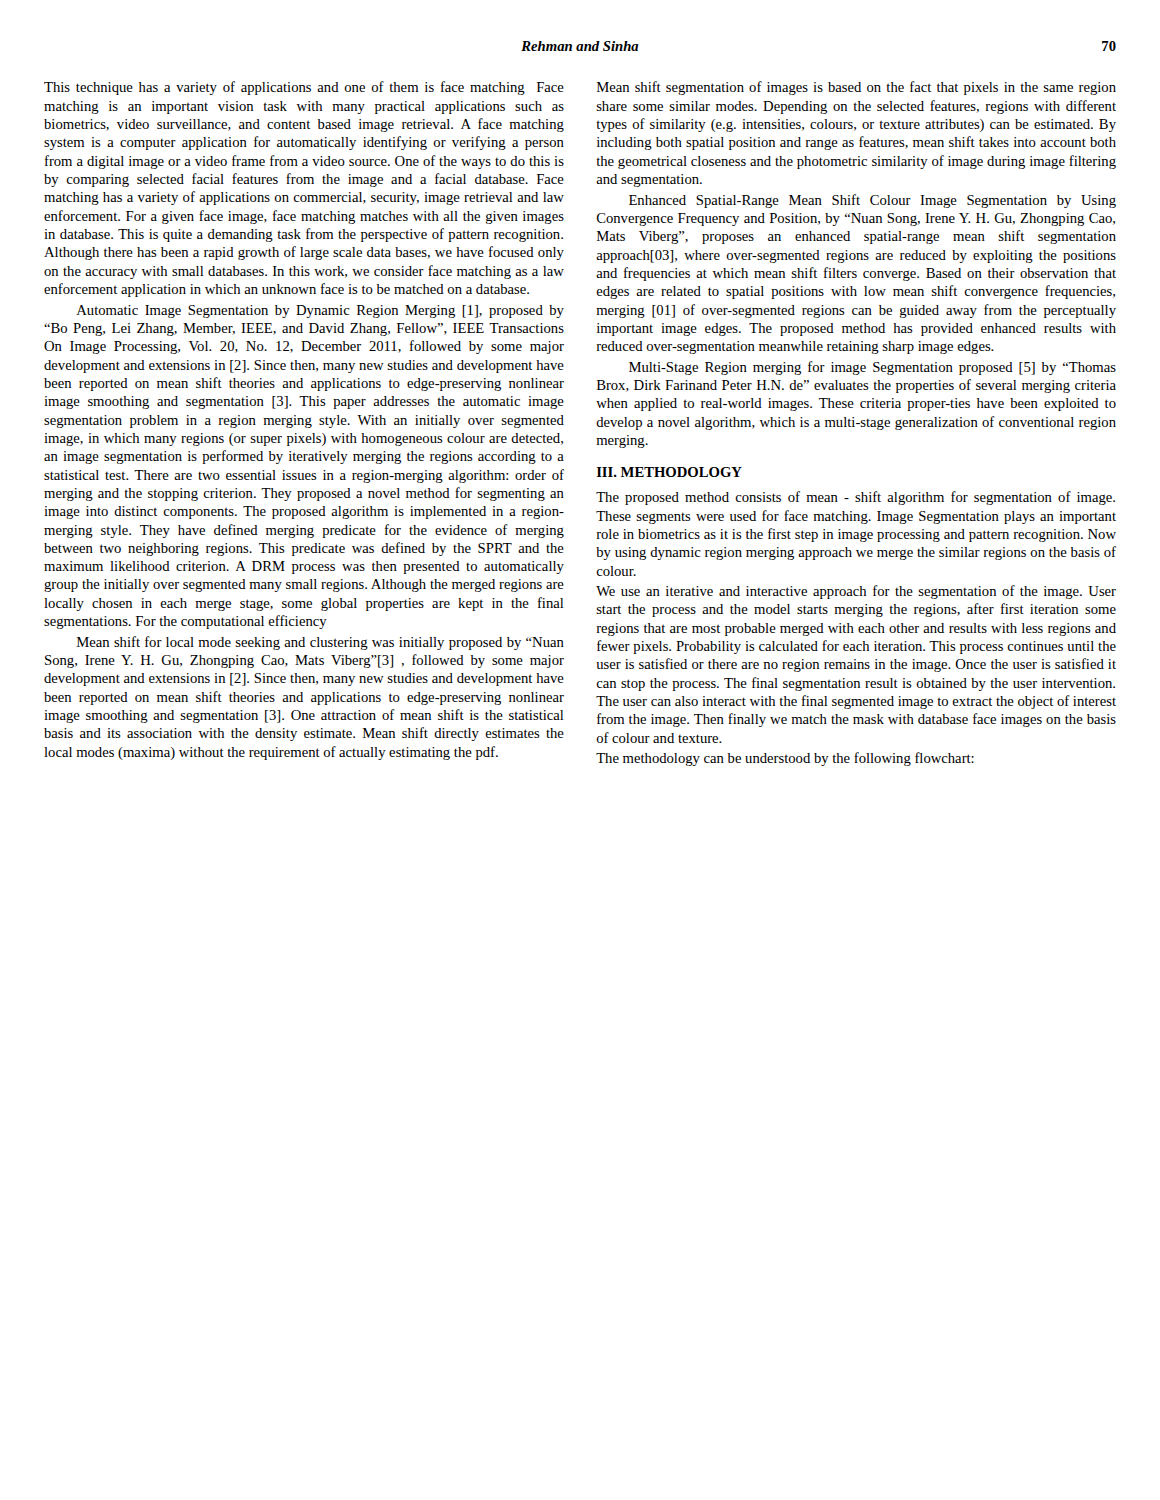Rehman and Sinha 70
This technique has a variety of applications and one of them is face matching Face matching is an important vision task with many practical applications such as biometrics, video surveillance, and content based image retrieval. A face matching system is a computer application for automatically identifying or verifying a person from a digital image or a video frame from a video source. One of the ways to do this is by comparing selected facial features from the image and a facial database. Face matching has a variety of applications on commercial, security, image retrieval and law enforcement. For a given face image, face matching matches with all the given images in database. This is quite a demanding task from the perspective of pattern recognition. Although there has been a rapid growth of large scale data bases, we have focused only on the accuracy with small databases. In this work, we consider face matching as a law enforcement application in which an unknown face is to be matched on a database.
Automatic Image Segmentation by Dynamic Region Merging [1], proposed by “Bo Peng, Lei Zhang, Member, IEEE, and David Zhang, Fellow”, IEEE Transactions On Image Processing, Vol. 20, No. 12, December 2011, followed by some major development and extensions in [2]. Since then, many new studies and development have been reported on mean shift theories and applications to edge-preserving nonlinear image smoothing and segmentation [3]. This paper addresses the automatic image segmentation problem in a region merging style. With an initially over segmented image, in which many regions (or super pixels) with homogeneous colour are detected, an image segmentation is performed by iteratively merging the regions according to a statistical test. There are two essential issues in a region-merging algorithm: order of merging and the stopping criterion. They proposed a novel method for segmenting an image into distinct components. The proposed algorithm is implemented in a region-merging style. They have defined merging predicate for the evidence of merging between two neighboring regions. This predicate was defined by the SPRT and the maximum likelihood criterion. A DRM process was then presented to automatically group the initially over segmented many small regions. Although the merged regions are locally chosen in each merge stage, some global properties are kept in the final segmentations. For the computational efficiency
Mean shift for local mode seeking and clustering was initially proposed by “Nuan Song, Irene Y. H. Gu, Zhongping Cao, Mats Viberg”[3] , followed by some major development and extensions in [2]. Since then, many new studies and development have been reported on mean shift theories and applications to edge-preserving nonlinear image smoothing and segmentation [3]. One attraction of mean shift is the statistical basis and its association with the density estimate. Mean shift directly estimates the local modes (maxima) without the requirement of actually estimating the pdf.
Mean shift segmentation of images is based on the fact that pixels in the same region share some similar modes. Depending on the selected features, regions with different types of similarity (e.g. intensities, colours, or texture attributes) can be estimated. By including both spatial position and range as features, mean shift takes into account both the geometrical closeness and the photometric similarity of image during image filtering and segmentation.
Enhanced Spatial-Range Mean Shift Colour Image Segmentation by Using Convergence Frequency and Position, by “Nuan Song, Irene Y. H. Gu, Zhongping Cao, Mats Viberg”, proposes an enhanced spatial-range mean shift segmentation approach[03], where over-segmented regions are reduced by exploiting the positions and frequencies at which mean shift filters converge. Based on their observation that edges are related to spatial positions with low mean shift convergence frequencies, merging [01] of over-segmented regions can be guided away from the perceptually important image edges. The proposed method has provided enhanced results with reduced over-segmentation meanwhile retaining sharp image edges.
Multi-Stage Region merging for image Segmentation proposed [5] by “Thomas Brox, Dirk Farinand Peter H.N. de” evaluates the properties of several merging criteria when applied to real-world images. These criteria proper-ties have been exploited to develop a novel algorithm, which is a multi-stage generalization of conventional region merging.
III. METHODOLOGY
The proposed method consists of mean - shift algorithm for segmentation of image. These segments were used for face matching. Image Segmentation plays an important role in biometrics as it is the first step in image processing and pattern recognition. Now by using dynamic region merging approach we merge the similar regions on the basis of colour.
We use an iterative and interactive approach for the segmentation of the image. User start the process and the model starts merging the regions, after first iteration some regions that are most probable merged with each other and results with less regions and fewer pixels. Probability is calculated for each iteration. This process continues until the user is satisfied or there are no region remains in the image. Once the user is satisfied it can stop the process. The final segmentation result is obtained by the user intervention. The user can also interact with the final segmented image to extract the object of interest from the image. Then finally we match the mask with database face images on the basis of colour and texture.
The methodology can be understood by the following flowchart: